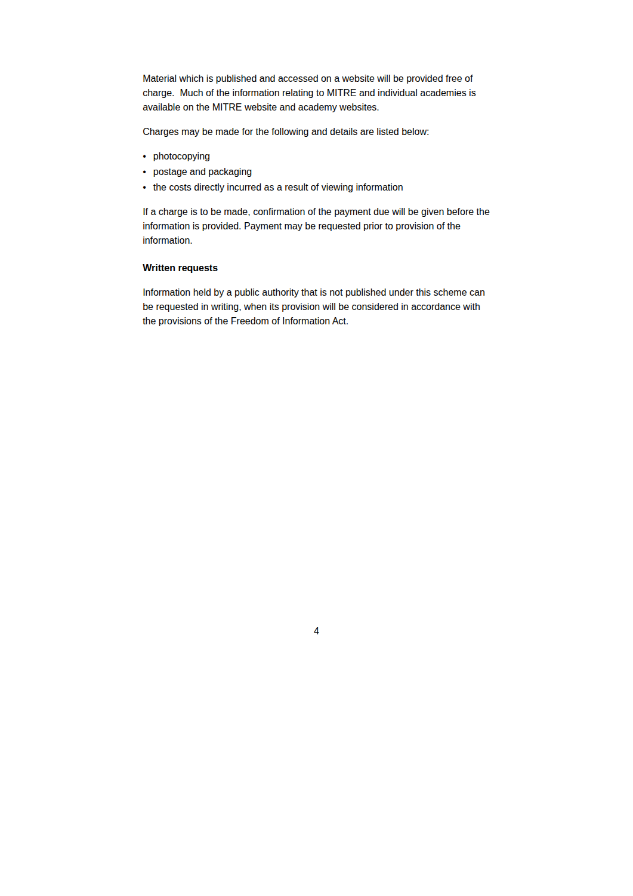Material which is published and accessed on a website will be provided free of charge. Much of the information relating to MITRE and individual academies is available on the MITRE website and academy websites.
Charges may be made for the following and details are listed below:
photocopying
postage and packaging
the costs directly incurred as a result of viewing information
If a charge is to be made, confirmation of the payment due will be given before the information is provided. Payment may be requested prior to provision of the information.
Written requests
Information held by a public authority that is not published under this scheme can be requested in writing, when its provision will be considered in accordance with the provisions of the Freedom of Information Act.
4